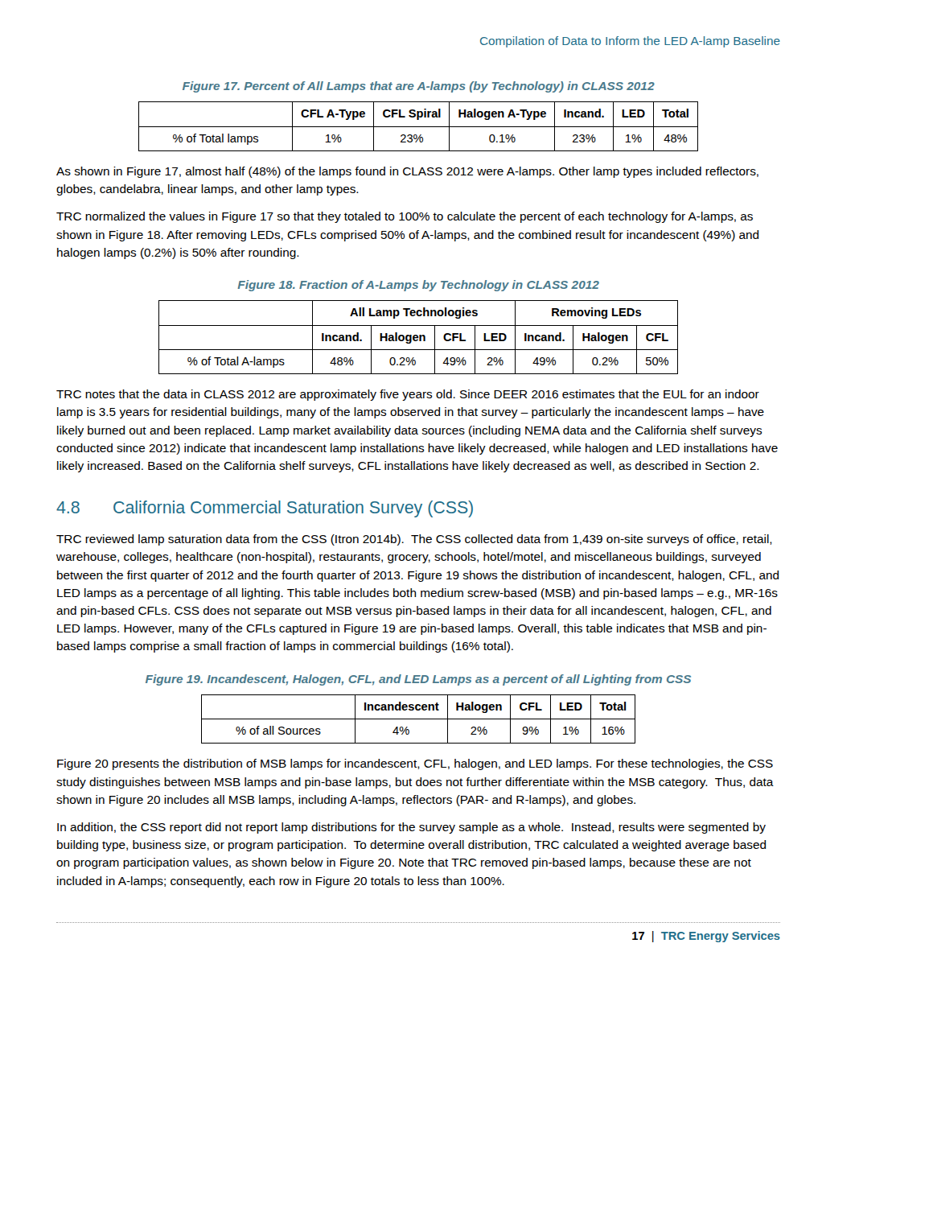Compilation of Data to Inform the LED A-lamp Baseline
Figure 17. Percent of All Lamps that are A-lamps (by Technology) in CLASS 2012
| | CFL A-Type | CFL Spiral | Halogen A-Type | Incand. | LED | Total |
| % of Total lamps | 1% | 23% | 0.1% | 23% | 1% | 48% |
As shown in Figure 17, almost half (48%) of the lamps found in CLASS 2012 were A-lamps. Other lamp types included reflectors, globes, candelabra, linear lamps, and other lamp types.
TRC normalized the values in Figure 17 so that they totaled to 100% to calculate the percent of each technology for A-lamps, as shown in Figure 18. After removing LEDs, CFLs comprised 50% of A-lamps, and the combined result for incandescent (49%) and halogen lamps (0.2%) is 50% after rounding.
Figure 18. Fraction of A-Lamps by Technology in CLASS 2012
| | All Lamp Technologies | Removing LEDs |
| | Incand. | Halogen | CFL | LED | Incand. | Halogen | CFL |
| % of Total A-lamps | 48% | 0.2% | 49% | 2% | 49% | 0.2% | 50% |
TRC notes that the data in CLASS 2012 are approximately five years old. Since DEER 2016 estimates that the EUL for an indoor lamp is 3.5 years for residential buildings, many of the lamps observed in that survey – particularly the incandescent lamps – have likely burned out and been replaced. Lamp market availability data sources (including NEMA data and the California shelf surveys conducted since 2012) indicate that incandescent lamp installations have likely decreased, while halogen and LED installations have likely increased. Based on the California shelf surveys, CFL installations have likely decreased as well, as described in Section 2.
4.8 California Commercial Saturation Survey (CSS)
TRC reviewed lamp saturation data from the CSS (Itron 2014b). The CSS collected data from 1,439 on-site surveys of office, retail, warehouse, colleges, healthcare (non-hospital), restaurants, grocery, schools, hotel/motel, and miscellaneous buildings, surveyed between the first quarter of 2012 and the fourth quarter of 2013. Figure 19 shows the distribution of incandescent, halogen, CFL, and LED lamps as a percentage of all lighting. This table includes both medium screw-based (MSB) and pin-based lamps – e.g., MR-16s and pin-based CFLs. CSS does not separate out MSB versus pin-based lamps in their data for all incandescent, halogen, CFL, and LED lamps. However, many of the CFLs captured in Figure 19 are pin-based lamps. Overall, this table indicates that MSB and pin-based lamps comprise a small fraction of lamps in commercial buildings (16% total).
Figure 19. Incandescent, Halogen, CFL, and LED Lamps as a percent of all Lighting from CSS
| | Incandescent | Halogen | CFL | LED | Total |
| % of all Sources | 4% | 2% | 9% | 1% | 16% |
Figure 20 presents the distribution of MSB lamps for incandescent, CFL, halogen, and LED lamps. For these technologies, the CSS study distinguishes between MSB lamps and pin-base lamps, but does not further differentiate within the MSB category. Thus, data shown in Figure 20 includes all MSB lamps, including A-lamps, reflectors (PAR- and R-lamps), and globes.
In addition, the CSS report did not report lamp distributions for the survey sample as a whole. Instead, results were segmented by building type, business size, or program participation. To determine overall distribution, TRC calculated a weighted average based on program participation values, as shown below in Figure 20. Note that TRC removed pin-based lamps, because these are not included in A-lamps; consequently, each row in Figure 20 totals to less than 100%.
17 | TRC Energy Services